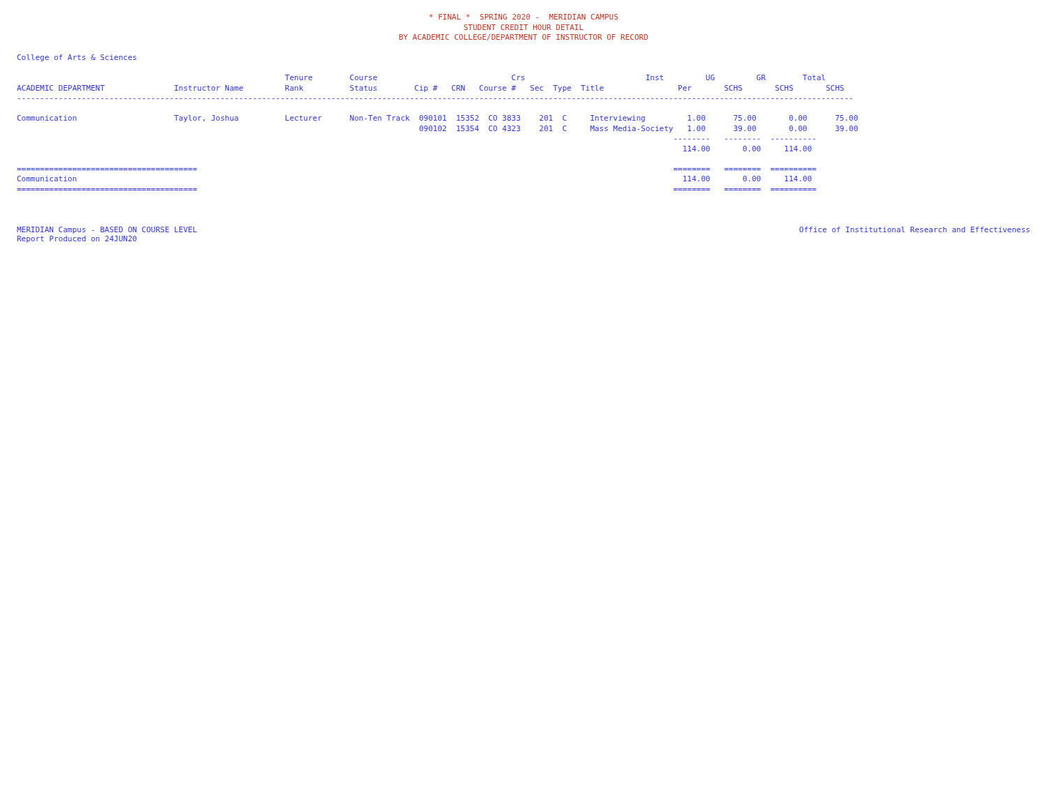* FINAL *  SPRING 2020 -  MERIDIAN CAMPUS
STUDENT CREDIT HOUR DETAIL
BY ACADEMIC COLLEGE/DEPARTMENT OF INSTRUCTOR OF RECORD
College of Arts & Sciences
                                                          Tenure        Course                             Crs                          Inst         UG         GR        Total
ACADEMIC DEPARTMENT               Instructor Name         Rank          Status        Cip #   CRN   Course #   Sec  Type  Title                Per       SCHS       SCHS       SCHS
-------------------------------------------------------------------------------------------------------------------------------------------------------------------------------------

Communication                     Taylor, Joshua          Lecturer      Non-Ten Track  090101  15352  CO 3833    201  C     Interviewing         1.00      75.00       0.00      75.00
                                                                                       090102  15354  CO 4323    201  C     Mass Media-Society   1.00      39.00       0.00      39.00
                                                                                                                                              --------   --------  ----------
                                                                                                                                                114.00       0.00     114.00

=======================================                                                                                                       ========   ========  ==========
Communication                                                                                                                                   114.00       0.00     114.00
=======================================                                                                                                       ========   ========  ==========
MERIDIAN Campus - BASED ON COURSE LEVEL Report Produced on 24JUN20
Office of Institutional Research and Effectiveness